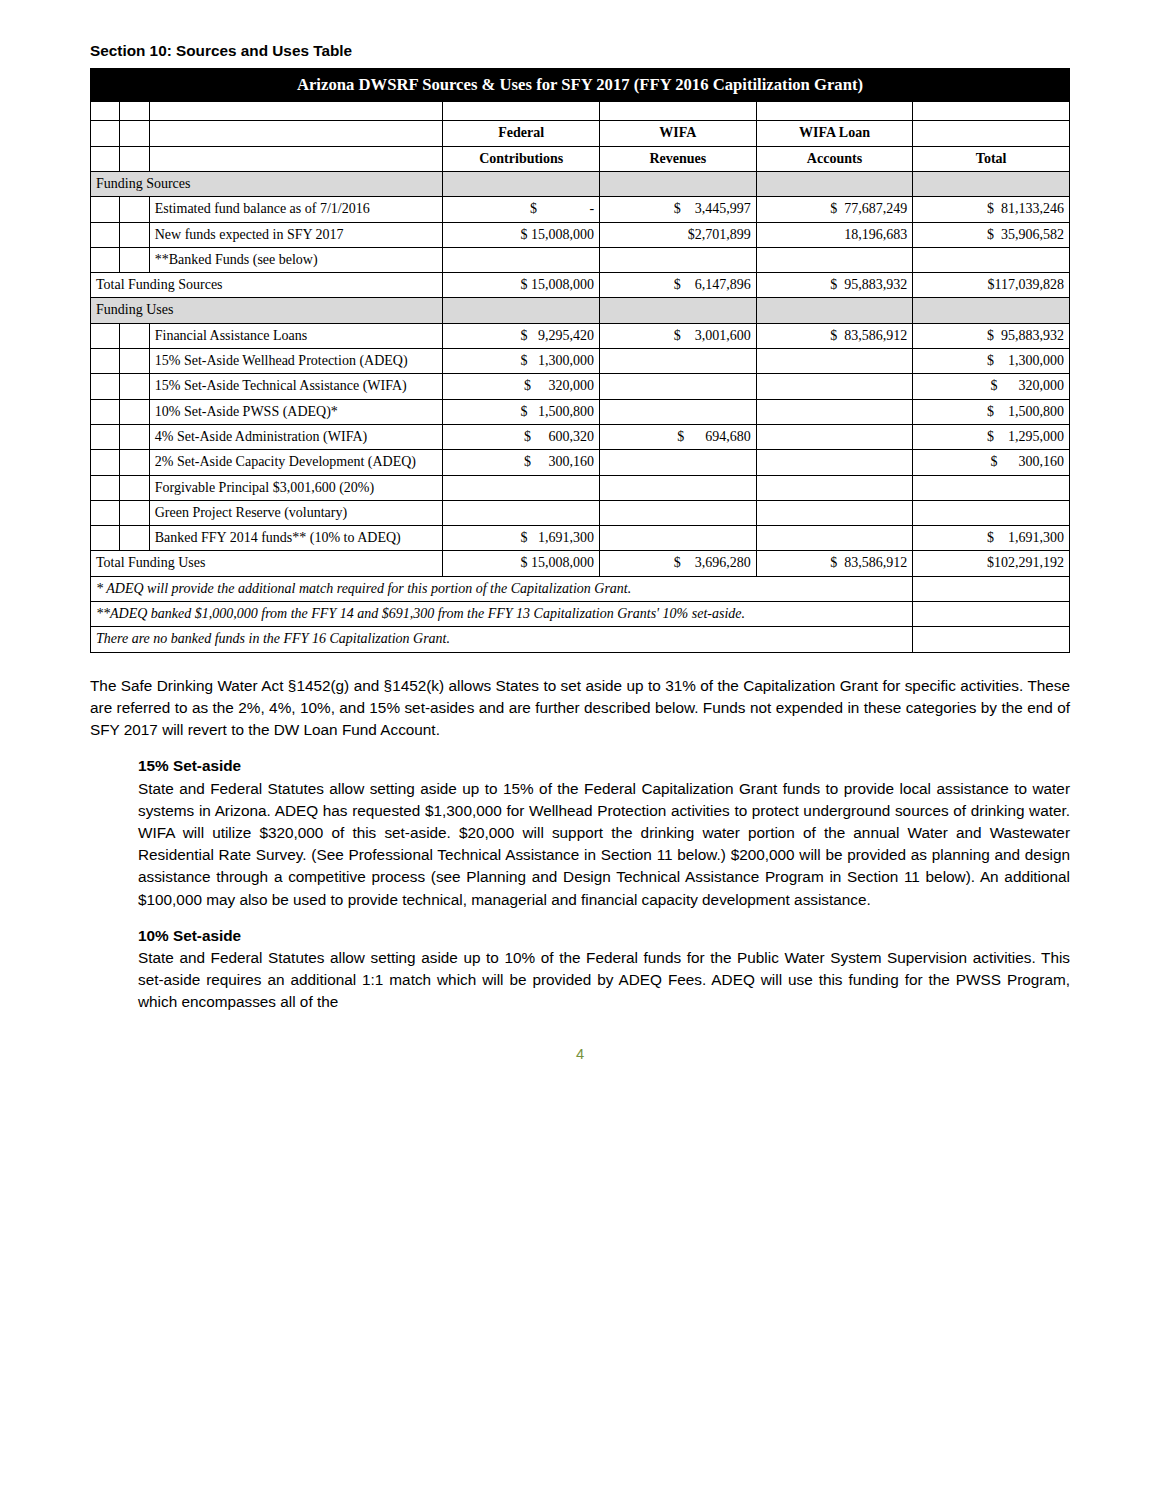Section 10: Sources and Uses Table
| Arizona DWSRF Sources & Uses for SFY 2017 (FFY 2016 Capitilization Grant) |
| | | | Federal | WIFA | WIFA Loan | |
| | | | Contributions | Revenues | Accounts | Total |
| Funding Sources | | | | |
| | | Estimated fund balance as of 7/1/2016 | $ - | $ 3,445,997 | $ 77,687,249 | $ 81,133,246 |
| | | New funds expected in SFY 2017 | $ 15,008,000 | $2,701,899 | 18,196,683 | $ 35,906,582 |
| | | **Banked Funds (see below) | | | | |
| Total Funding Sources | $ 15,008,000 | $ 6,147,896 | $ 95,883,932 | $117,039,828 |
| Funding Uses | | | | |
| | | Financial Assistance Loans | $ 9,295,420 | $ 3,001,600 | $ 83,586,912 | $ 95,883,932 |
| | | 15% Set-Aside Wellhead Protection (ADEQ) | $ 1,300,000 | | | $ 1,300,000 |
| | | 15% Set-Aside Technical Assistance (WIFA) | $ 320,000 | | | $ 320,000 |
| | | 10% Set-Aside PWSS (ADEQ)* | $ 1,500,800 | | | $ 1,500,800 |
| | | 4% Set-Aside Administration (WIFA) | $ 600,320 | $ 694,680 | | $ 1,295,000 |
| | | 2% Set-Aside Capacity Development (ADEQ) | $ 300,160 | | | $ 300,160 |
| | | Forgivable Principal $3,001,600 (20%) | | | | |
| | | Green Project Reserve (voluntary) | | | | |
| | | Banked FFY 2014 funds** (10% to ADEQ) | $ 1,691,300 | | | $ 1,691,300 |
| Total Funding Uses | $ 15,008,000 | $ 3,696,280 | $ 83,586,912 | $102,291,192 |
| * ADEQ will provide the additional match required for this portion of the Capitalization Grant. | |
| **ADEQ banked $1,000,000 from the FFY 14 and $691,300 from the FFY 13 Capitalization Grants' 10% set-aside. | |
| There are no banked funds in the FFY 16 Capitalization Grant. | |
The Safe Drinking Water Act §1452(g) and §1452(k) allows States to set aside up to 31% of the Capitalization Grant for specific activities. These are referred to as the 2%, 4%, 10%, and 15% set-asides and are further described below. Funds not expended in these categories by the end of SFY 2017 will revert to the DW Loan Fund Account.
15% Set-aside
State and Federal Statutes allow setting aside up to 15% of the Federal Capitalization Grant funds to provide local assistance to water systems in Arizona. ADEQ has requested $1,300,000 for Wellhead Protection activities to protect underground sources of drinking water. WIFA will utilize $320,000 of this set-aside. $20,000 will support the drinking water portion of the annual Water and Wastewater Residential Rate Survey. (See Professional Technical Assistance in Section 11 below.) $200,000 will be provided as planning and design assistance through a competitive process (see Planning and Design Technical Assistance Program in Section 11 below). An additional $100,000 may also be used to provide technical, managerial and financial capacity development assistance.
10% Set-aside
State and Federal Statutes allow setting aside up to 10% of the Federal funds for the Public Water System Supervision activities. This set-aside requires an additional 1:1 match which will be provided by ADEQ Fees. ADEQ will use this funding for the PWSS Program, which encompasses all of the
4